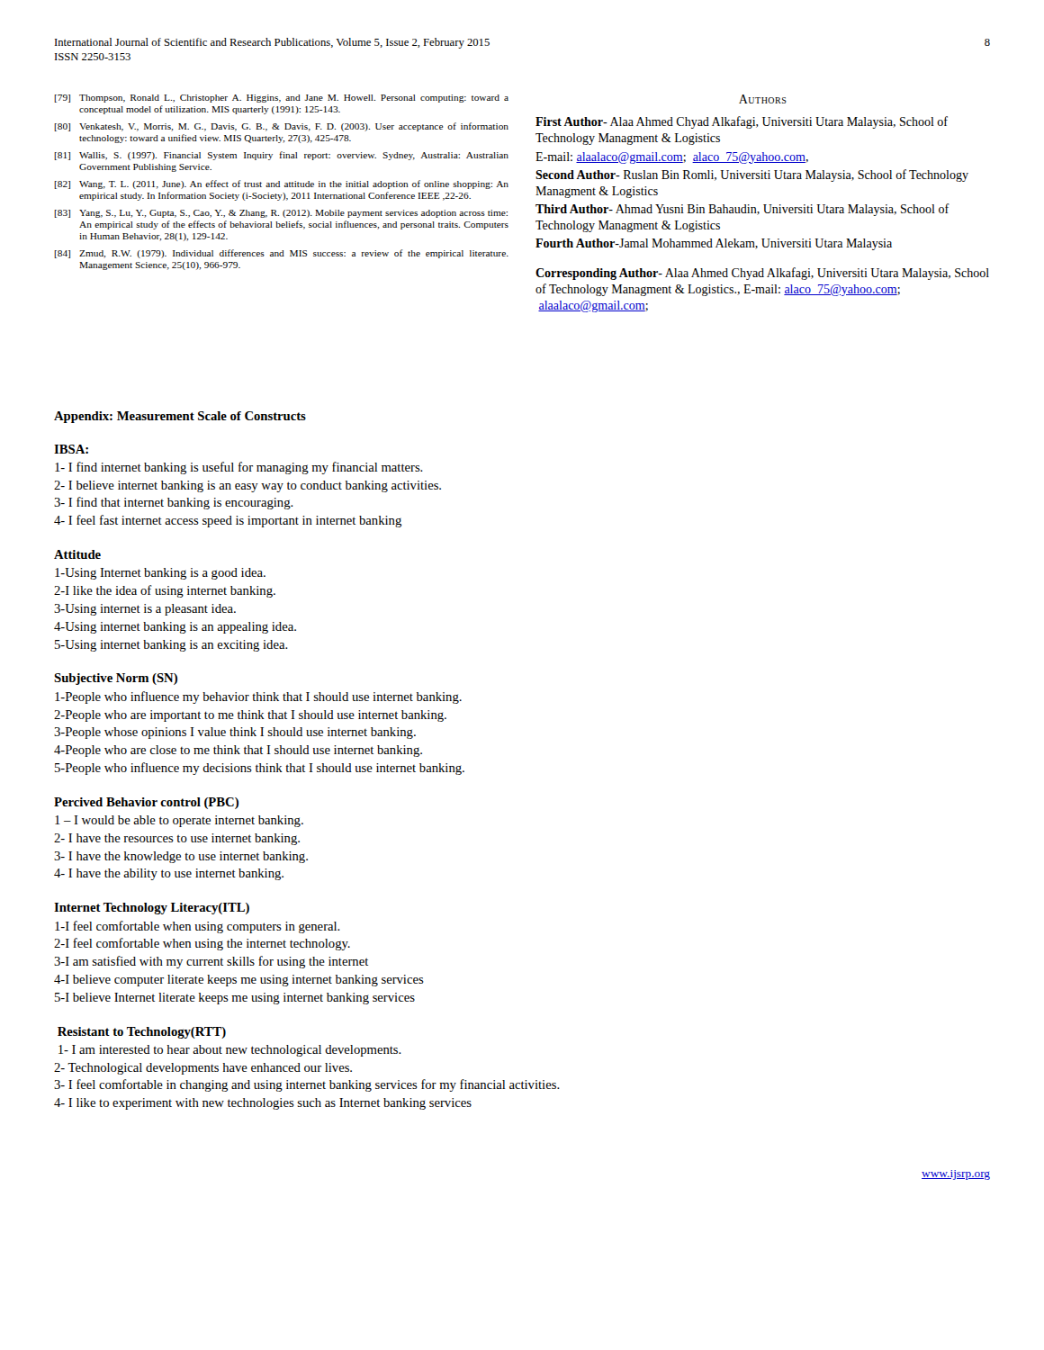International Journal of Scientific and Research Publications, Volume 5, Issue 2, February 2015 ISSN 2250-3153 8
[79]
Thompson, Ronald L., Christopher A. Higgins, and Jane M. Howell. Personal computing: toward a conceptual model of utilization. MIS quarterly (1991): 125-143.
[80]
Venkatesh, V., Morris, M. G., Davis, G. B., & Davis, F. D. (2003). User acceptance of information technology: toward a unified view. MIS Quarterly, 27(3), 425-478.
[81]
Wallis, S. (1997). Financial System Inquiry final report: overview. Sydney, Australia: Australian Government Publishing Service.
[82]
Wang, T. L. (2011, June). An effect of trust and attitude in the initial adoption of online shopping: An empirical study. In Information Society (i-Society), 2011 International Conference IEEE ,22-26.
[83]
Yang, S., Lu, Y., Gupta, S., Cao, Y., & Zhang, R. (2012). Mobile payment services adoption across time: An empirical study of the effects of behavioral beliefs, social influences, and personal traits. Computers in Human Behavior, 28(1), 129-142.
[84]
Zmud, R.W. (1979). Individual differences and MIS success: a review of the empirical literature. Management Science, 25(10), 966-979.
Authors
First Author- Alaa Ahmed Chyad Alkafagi, Universiti Utara Malaysia, School of Technology Managment & Logistics
E-mail: alaalaco@gmail.com; alaco_75@yahoo.com,
Second Author- Ruslan Bin Romli, Universiti Utara Malaysia, School of Technology Managment & Logistics
Third Author- Ahmad Yusni Bin Bahaudin, Universiti Utara Malaysia, School of Technology Managment & Logistics
Fourth Author-Jamal Mohammed Alekam, Universiti Utara Malaysia
Corresponding Author- Alaa Ahmed Chyad Alkafagi, Universiti Utara Malaysia, School of Technology Managment & Logistics., E-mail: alaco_75@yahoo.com; alaalaco@gmail.com;
Appendix: Measurement Scale of Constructs
IBSA:
1- I find internet banking is useful for managing my financial matters.
2- I believe internet banking is an easy way to conduct banking activities.
3- I find that internet banking is encouraging.
4- I feel fast internet access speed is important in internet banking
Attitude
1-Using Internet banking is a good idea.
2-I like the idea of using internet banking.
3-Using internet is a pleasant idea.
4-Using internet banking is an appealing idea.
5-Using internet banking is an exciting idea.
Subjective Norm (SN)
1-People who influence my behavior think that I should use internet banking.
2-People who are important to me think that I should use internet banking.
3-People whose opinions I value think I should use internet banking.
4-People who are close to me think that I should use internet banking.
5-People who influence my decisions think that I should use internet banking.
Percived Behavior control (PBC)
1 – I would be able to operate internet banking.
2- I have the resources to use internet banking.
3- I have the knowledge to use internet banking.
4- I have the ability to use internet banking.
Internet Technology Literacy(ITL)
1-I feel comfortable when using computers in general.
2-I feel comfortable when using the internet technology.
3-I am satisfied with my current skills for using the internet
4-I believe computer literate keeps me using internet banking services
5-I believe Internet literate keeps me using internet banking services
Resistant to Technology(RTT)
1- I am interested to hear about new technological developments.
2- Technological developments have enhanced our lives.
3- I feel comfortable in changing and using internet banking services for my financial activities.
4- I like to experiment with new technologies such as Internet banking services
www.ijsrp.org